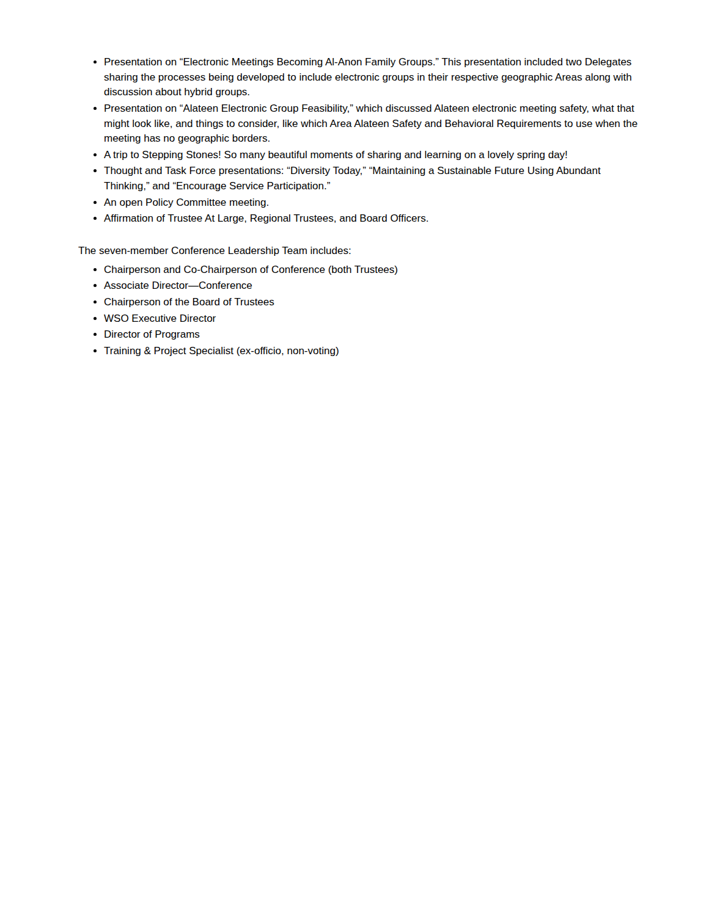Presentation on “Electronic Meetings Becoming Al-Anon Family Groups.” This presentation included two Delegates sharing the processes being developed to include electronic groups in their respective geographic Areas along with discussion about hybrid groups.
Presentation on “Alateen Electronic Group Feasibility,” which discussed Alateen electronic meeting safety, what that might look like, and things to consider, like which Area Alateen Safety and Behavioral Requirements to use when the meeting has no geographic borders.
A trip to Stepping Stones! So many beautiful moments of sharing and learning on a lovely spring day!
Thought and Task Force presentations: “Diversity Today,” “Maintaining a Sustainable Future Using Abundant Thinking,” and “Encourage Service Participation.”
An open Policy Committee meeting.
Affirmation of Trustee At Large, Regional Trustees, and Board Officers.
The seven-member Conference Leadership Team includes:
Chairperson and Co-Chairperson of Conference (both Trustees)
Associate Director—Conference
Chairperson of the Board of Trustees
WSO Executive Director
Director of Programs
Training & Project Specialist (ex-officio, non-voting)